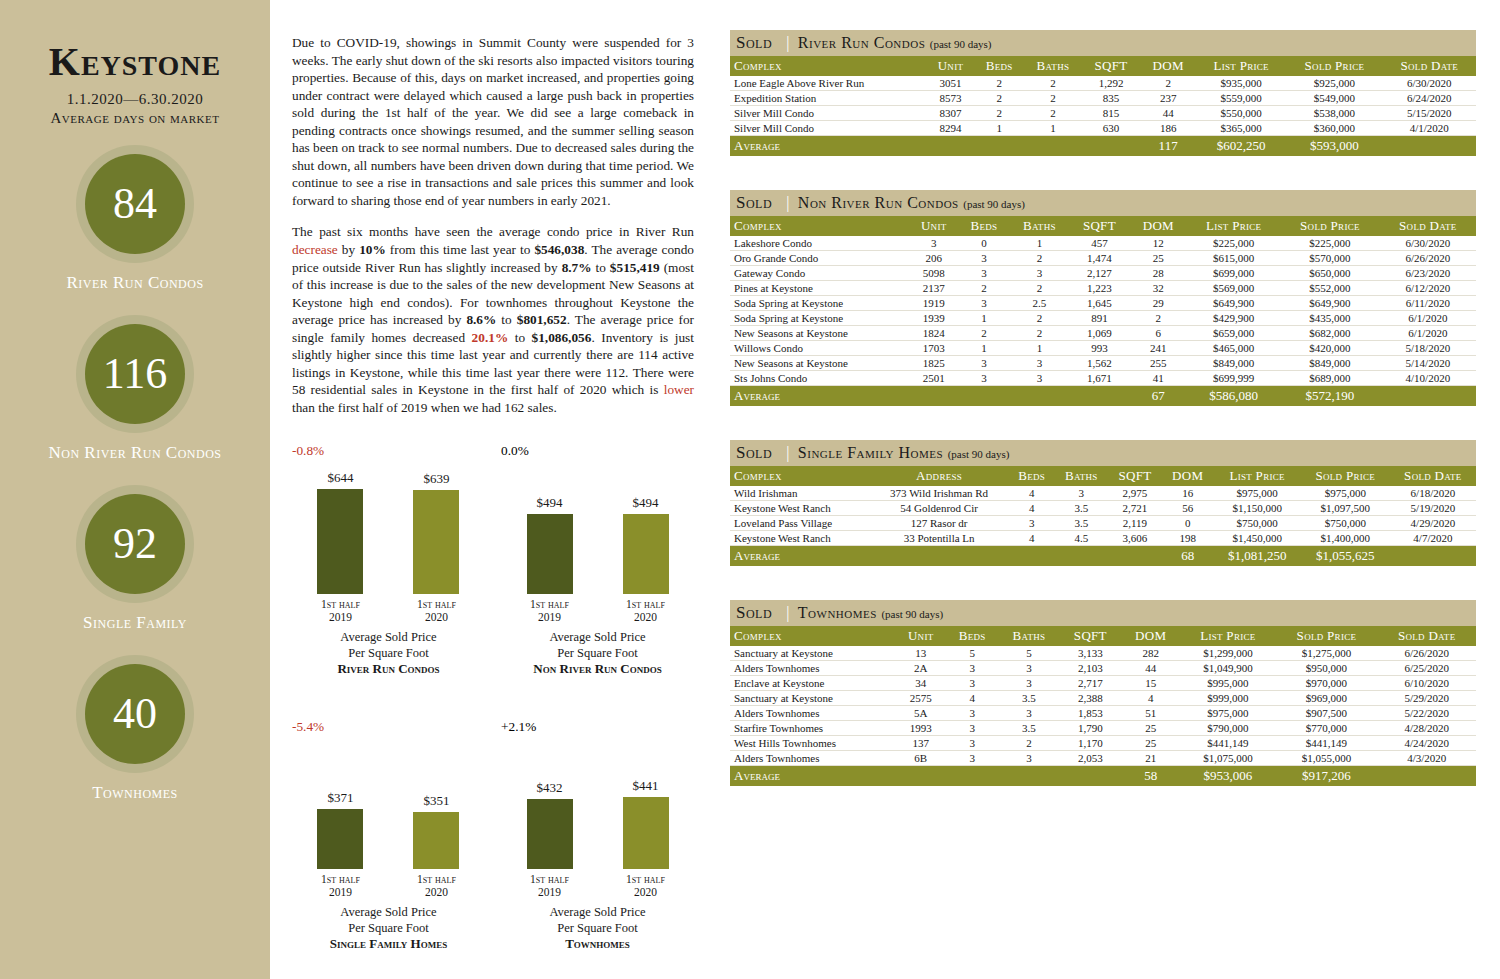Keystone
1.1.2020—6.30.2020
Average days on market
84
River Run Condos
116
Non River Run Condos
92
Single Family
40
Townhomes
Due to COVID-19, showings in Summit County were suspended for 3 weeks. The early shut down of the ski resorts also impacted visitors touring properties. Because of this, days on market increased, and properties going under contract were delayed which caused a large push back in properties sold during the 1st half of the year. We did see a large comeback in pending contracts once showings resumed, and the summer selling season has been on track to see normal numbers. Due to decreased sales during the shut down, all numbers have been driven down during that time period. We continue to see a rise in transactions and sale prices this summer and look forward to sharing those end of year numbers in early 2021.
The past six months have seen the average condo price in River Run decrease by 10% from this time last year to $546,038. The average condo price outside River Run has slightly increased by 8.7% to $515,419 (most of this increase is due to the sales of the new development New Seasons at Keystone high end condos). For townhomes throughout Keystone the average price has increased by 8.6% to $801,652. The average price for single family homes decreased 20.1% to $1,086,056. Inventory is just slightly higher since this time last year and currently there are 114 active listings in Keystone, while this time last year there were 112. There were 58 residential sales in Keystone in the first half of 2020 which is lower than the first half of 2019 when we had 162 sales.
-0.8%
$644
1st half
2019
$639
1st half
2020
Average Sold Price
Per Square Foot River Run Condos
0.0%
$494
1st half
2019
$494
1st half
2020
Average Sold Price
Per Square Foot Non River Run Condos
-5.4%
$371
1st half
2019
$351
1st half
2020
Average Sold Price
Per Square Foot Single Family Homes
+2.1%
$432
1st half
2019
$441
1st half
2020
Average Sold Price
Per Square Foot Townhomes
Sold | River Run Condos (past 90 days)
| Complex | Unit | Beds | Baths | SQFT | DOM | List Price | Sold Price | Sold Date |
| --- | --- | --- | --- | --- | --- | --- | --- | --- |
| Lone Eagle Above River Run | 3051 | 2 | 2 | 1,292 | 2 | $935,000 | $925,000 | 6/30/2020 |
| Expedition Station | 8573 | 2 | 2 | 835 | 237 | $559,000 | $549,000 | 6/24/2020 |
| Silver Mill Condo | 8307 | 2 | 2 | 815 | 44 | $550,000 | $538,000 | 5/15/2020 |
| Silver Mill Condo | 8294 | 1 | 1 | 630 | 186 | $365,000 | $360,000 | 4/1/2020 |
| Average | | | | | 117 | $602,250 | $593,000 | |
Sold | Non River Run Condos (past 90 days)
| Complex | Unit | Beds | Baths | SQFT | DOM | List Price | Sold Price | Sold Date |
| --- | --- | --- | --- | --- | --- | --- | --- | --- |
| Lakeshore Condo | 3 | 0 | 1 | 457 | 12 | $225,000 | $225,000 | 6/30/2020 |
| Oro Grande Condo | 206 | 3 | 2 | 1,474 | 25 | $615,000 | $570,000 | 6/26/2020 |
| Gateway Condo | 5098 | 3 | 3 | 2,127 | 28 | $699,000 | $650,000 | 6/23/2020 |
| Pines at Keystone | 2137 | 2 | 2 | 1,223 | 32 | $569,000 | $552,000 | 6/12/2020 |
| Soda Spring at Keystone | 1919 | 3 | 2.5 | 1,645 | 29 | $649,900 | $649,900 | 6/11/2020 |
| Soda Spring at Keystone | 1939 | 1 | 2 | 891 | 2 | $429,900 | $435,000 | 6/1/2020 |
| New Seasons at Keystone | 1824 | 2 | 2 | 1,069 | 6 | $659,000 | $682,000 | 6/1/2020 |
| Willows Condo | 1703 | 1 | 1 | 993 | 241 | $465,000 | $420,000 | 5/18/2020 |
| New Seasons at Keystone | 1825 | 3 | 3 | 1,562 | 255 | $849,000 | $849,000 | 5/14/2020 |
| Sts Johns Condo | 2501 | 3 | 3 | 1,671 | 41 | $699,999 | $689,000 | 4/10/2020 |
| Average | | | | | 67 | $586,080 | $572,190 | |
Sold | Single Family Homes (past 90 days)
| Complex | Address | Beds | Baths | SQFT | DOM | List Price | Sold Price | Sold Date |
| --- | --- | --- | --- | --- | --- | --- | --- | --- |
| Wild Irishman | 373 Wild Irishman Rd | 4 | 3 | 2,975 | 16 | $975,000 | $975,000 | 6/18/2020 |
| Keystone West Ranch | 54 Goldenrod Cir | 4 | 3.5 | 2,721 | 56 | $1,150,000 | $1,097,500 | 5/19/2020 |
| Loveland Pass Village | 127 Rasor dr | 3 | 3.5 | 2,119 | 0 | $750,000 | $750,000 | 4/29/2020 |
| Keystone West Ranch | 33 Potentilla Ln | 4 | 4.5 | 3,606 | 198 | $1,450,000 | $1,400,000 | 4/7/2020 |
| Average | | | | | 68 | $1,081,250 | $1,055,625 | |
Sold | Townhomes (past 90 days)
| Complex | Unit | Beds | Baths | SQFT | DOM | List Price | Sold Price | Sold Date |
| --- | --- | --- | --- | --- | --- | --- | --- | --- |
| Sanctuary at Keystone | 13 | 5 | 5 | 3,133 | 282 | $1,299,000 | $1,275,000 | 6/26/2020 |
| Alders Townhomes | 2A | 3 | 3 | 2,103 | 44 | $1,049,900 | $950,000 | 6/25/2020 |
| Enclave at Keystone | 34 | 3 | 3 | 2,717 | 15 | $995,000 | $970,000 | 6/10/2020 |
| Sanctuary at Keystone | 2575 | 4 | 3.5 | 2,388 | 4 | $999,000 | $969,000 | 5/29/2020 |
| Alders Townhomes | 5A | 3 | 3 | 1,853 | 51 | $975,000 | $907,500 | 5/22/2020 |
| Starfire Townhomes | 1993 | 3 | 3.5 | 1,790 | 25 | $790,000 | $770,000 | 4/28/2020 |
| West Hills Townhomes | 137 | 3 | 2 | 1,170 | 25 | $441,149 | $441,149 | 4/24/2020 |
| Alders Townhomes | 6B | 3 | 3 | 2,053 | 21 | $1,075,000 | $1,055,000 | 4/3/2020 |
| Average | | | | | 58 | $953,006 | $917,206 | |